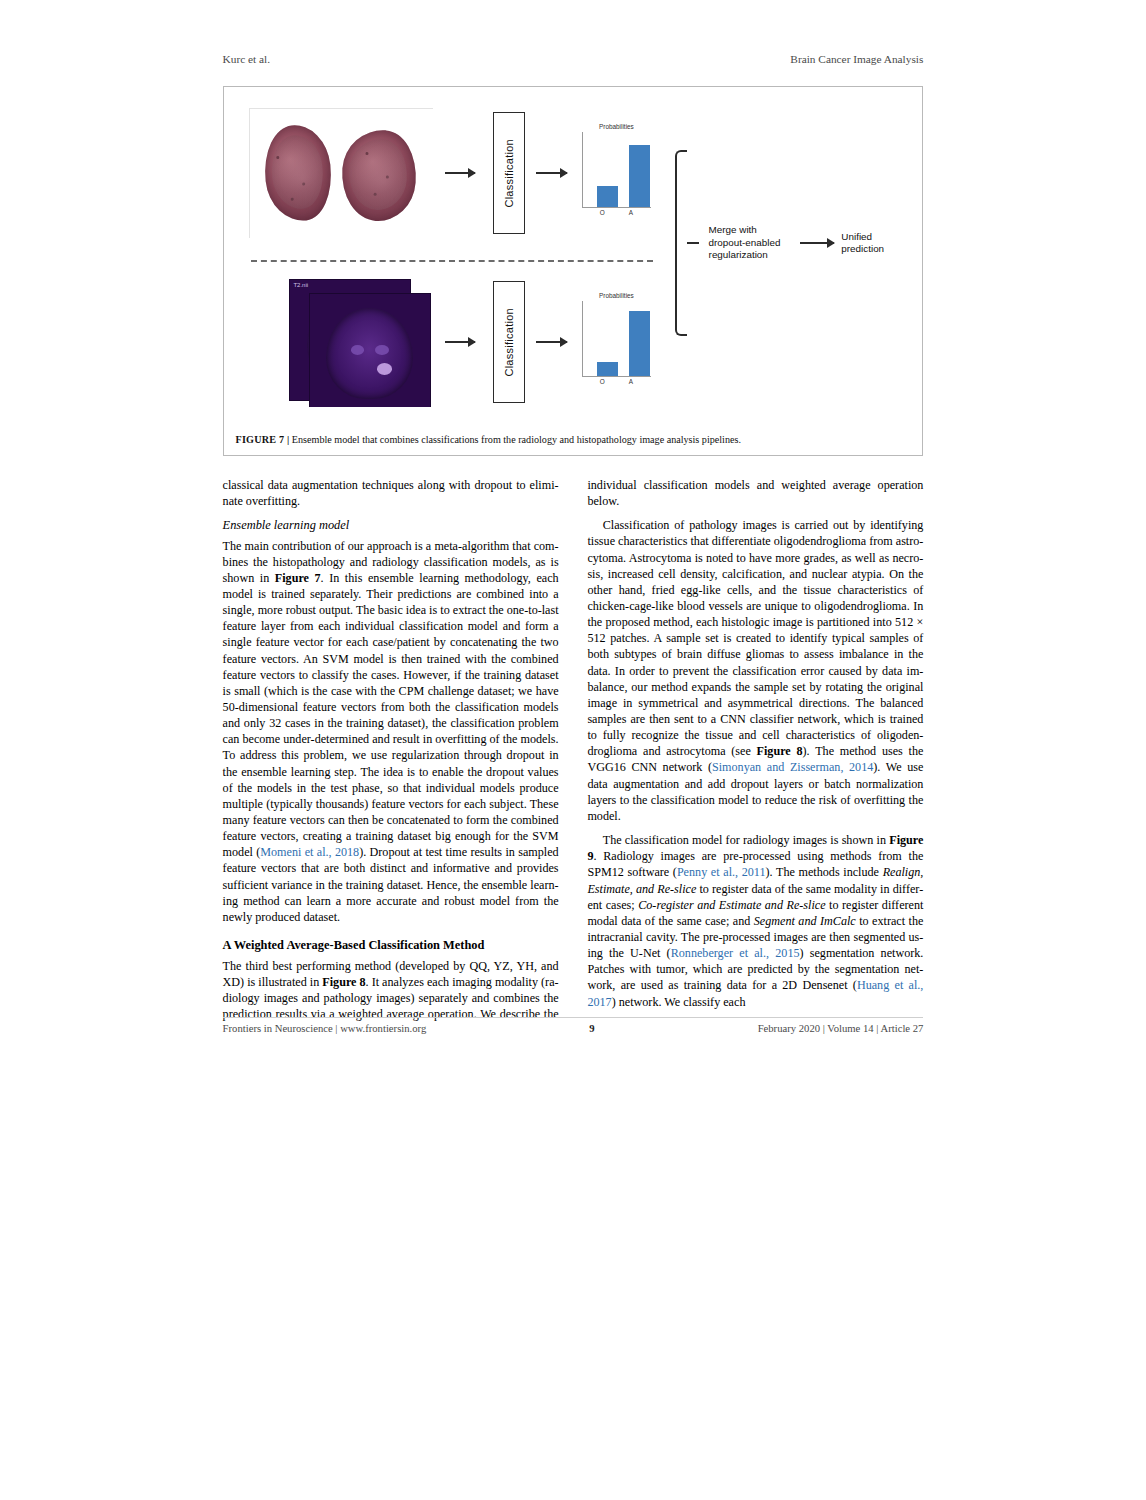Kurc et al.
Brain Cancer Image Analysis
Classification
Probabilities
OA
T2.nii
Classification
Probabilities
OA
Merge with
dropout-enabled
regularization
Unified
prediction
FIGURE 7 | Ensemble model that combines classifications from the radiology and histopathology image analysis pipelines.
classical data augmentation techniques along with dropout to eliminate overfitting.
Ensemble learning model
The main contribution of our approach is a meta-algorithm that combines the histopathology and radiology classification models, as is shown in Figure 7. In this ensemble learning methodology, each model is trained separately. Their predictions are combined into a single, more robust output. The basic idea is to extract the one-to-last feature layer from each individual classification model and form a single feature vector for each case/patient by concatenating the two feature vectors. An SVM model is then trained with the combined feature vectors to classify the cases. However, if the training dataset is small (which is the case with the CPM challenge dataset; we have 50-dimensional feature vectors from both the classification models and only 32 cases in the training dataset), the classification problem can become under-determined and result in overfitting of the models. To address this problem, we use regularization through dropout in the ensemble learning step. The idea is to enable the dropout values of the models in the test phase, so that individual models produce multiple (typically thousands) feature vectors for each subject. These many feature vectors can then be concatenated to form the combined feature vectors, creating a training dataset big enough for the SVM model (Momeni et al., 2018). Dropout at test time results in sampled feature vectors that are both distinct and informative and provides sufficient variance in the training dataset. Hence, the ensemble learning method can learn a more accurate and robust model from the newly produced dataset.
A Weighted Average-Based Classification Method
The third best performing method (developed by QQ, YZ, YH, and XD) is illustrated in Figure 8. It analyzes each imaging modality (radiology images and pathology images) separately and combines the prediction results via a weighted average operation. We describe the individual classification models and weighted average operation below.
Classification of pathology images is carried out by identifying tissue characteristics that differentiate oligodendroglioma from astrocytoma. Astrocytoma is noted to have more grades, as well as necrosis, increased cell density, calcification, and nuclear atypia. On the other hand, fried egg-like cells, and the tissue characteristics of chicken-cage-like blood vessels are unique to oligodendroglioma. In the proposed method, each histologic image is partitioned into 512 × 512 patches. A sample set is created to identify typical samples of both subtypes of brain diffuse gliomas to assess imbalance in the data. In order to prevent the classification error caused by data imbalance, our method expands the sample set by rotating the original image in symmetrical and asymmetrical directions. The balanced samples are then sent to a CNN classifier network, which is trained to fully recognize the tissue and cell characteristics of oligodendroglioma and astrocytoma (see Figure 8). The method uses the VGG16 CNN network (Simonyan and Zisserman, 2014). We use data augmentation and add dropout layers or batch normalization layers to the classification model to reduce the risk of overfitting the model.
The classification model for radiology images is shown in Figure 9. Radiology images are pre-processed using methods from the SPM12 software (Penny et al., 2011). The methods include Realign, Estimate, and Re-slice to register data of the same modality in different cases; Co-register and Estimate and Re-slice to register different modal data of the same case; and Segment and ImCalc to extract the intracranial cavity. The pre-processed images are then segmented using the U-Net (Ronneberger et al., 2015) segmentation network. Patches with tumor, which are predicted by the segmentation network, are used as training data for a 2D Densenet (Huang et al., 2017) network. We classify each
Frontiers in Neuroscience | www.frontiersin.org
9
February 2020 | Volume 14 | Article 27